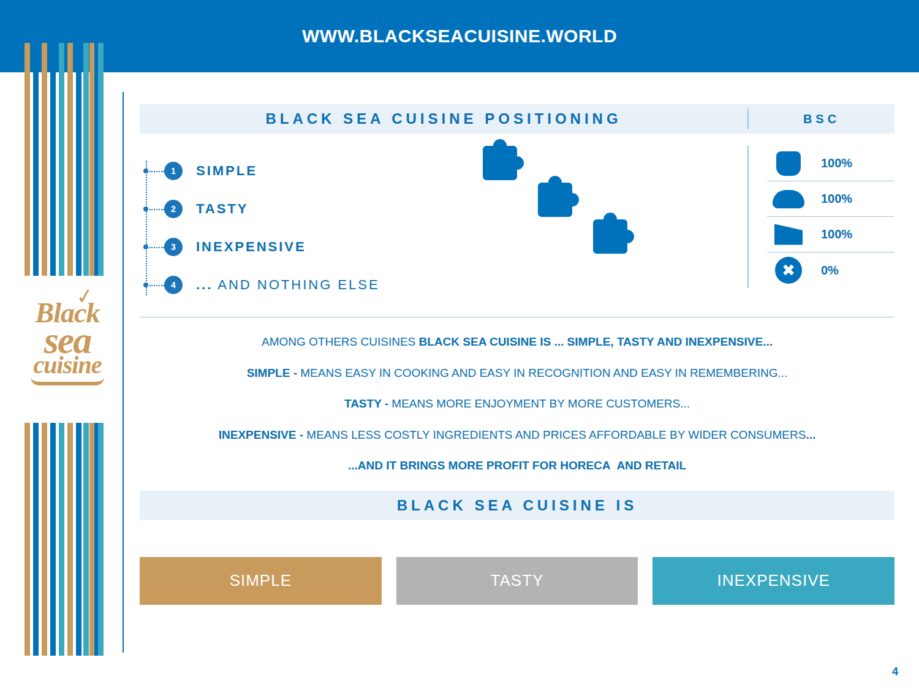WWW.BLACKSEACUISINE.WORLD
✓ Black sea cuisine
BLACK SEA CUISINE POSITIONING
BSC
1 SIMPLE
2 TASTY
3 INEXPENSIVE
4 ... AND NOTHING ELSE
100%
100%
100%
0%
AMONG OTHERS CUISINES BLACK SEA CUISINE IS ... SIMPLE, TASTY AND INEXPENSIVE...
SIMPLE - MEANS EASY IN COOKING AND EASY IN RECOGNITION AND EASY IN REMEMBERING...
TASTY - MEANS MORE ENJOYMENT BY MORE CUSTOMERS...
INEXPENSIVE - MEANS LESS COSTLY INGREDIENTS AND PRICES AFFORDABLE BY WIDER CONSUMERS...
...AND IT BRINGS MORE PROFIT FOR HORECA AND RETAIL
BLACK SEA CUISINE IS
SIMPLE
TASTY
INEXPENSIVE
4